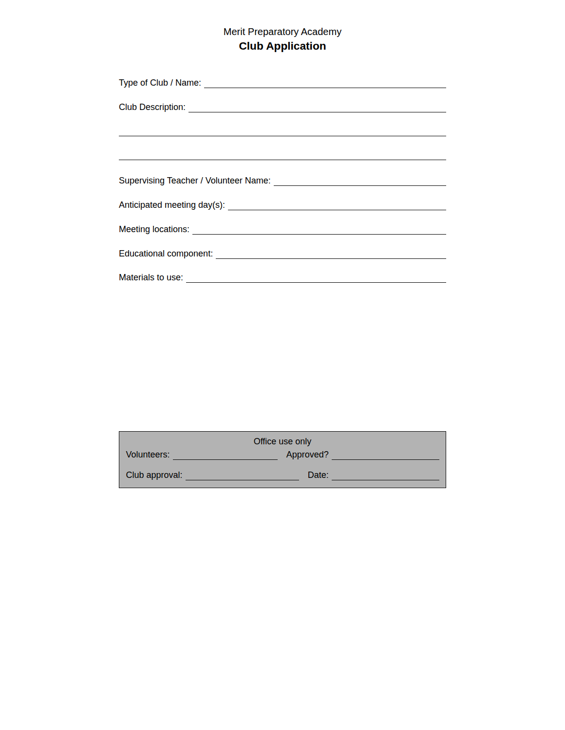Merit Preparatory Academy
Club Application
Type of Club / Name:
Club Description:
Supervising Teacher / Volunteer Name:
Anticipated meeting day(s):
Meeting locations:
Educational component:
Materials to use:
Office use only
Volunteers: Approved?
Club approval: Date: